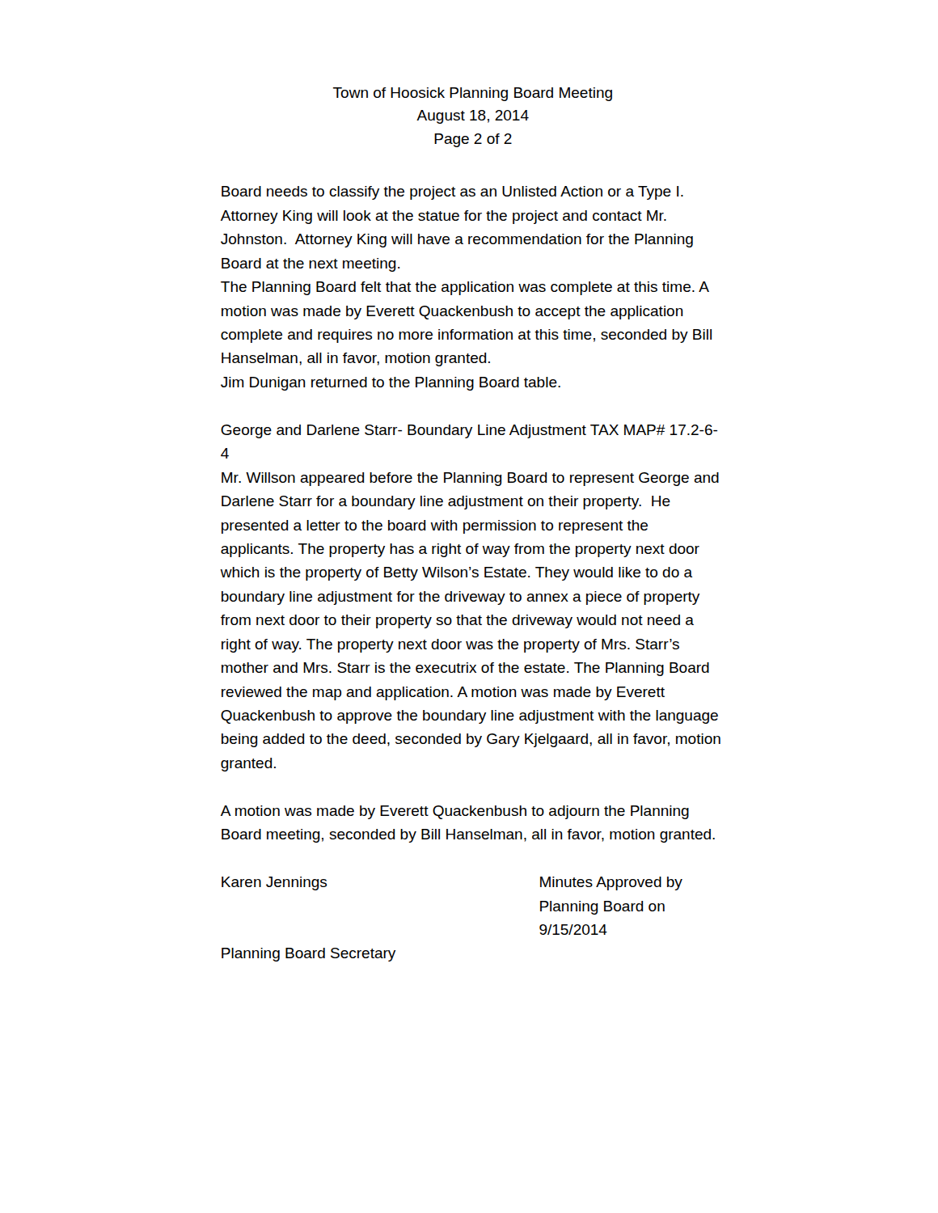Town of Hoosick Planning Board Meeting
August 18, 2014
Page 2 of 2
Board needs to classify the project as an Unlisted Action or a Type I. Attorney King will look at the statue for the project and contact Mr. Johnston. Attorney King will have a recommendation for the Planning Board at the next meeting.
The Planning Board felt that the application was complete at this time. A motion was made by Everett Quackenbush to accept the application complete and requires no more information at this time, seconded by Bill Hanselman, all in favor, motion granted.
Jim Dunigan returned to the Planning Board table.
George and Darlene Starr- Boundary Line Adjustment TAX MAP# 17.2-6-4
Mr. Willson appeared before the Planning Board to represent George and Darlene Starr for a boundary line adjustment on their property. He presented a letter to the board with permission to represent the applicants. The property has a right of way from the property next door which is the property of Betty Wilson’s Estate. They would like to do a boundary line adjustment for the driveway to annex a piece of property from next door to their property so that the driveway would not need a right of way. The property next door was the property of Mrs. Starr’s mother and Mrs. Starr is the executrix of the estate. The Planning Board reviewed the map and application. A motion was made by Everett Quackenbush to approve the boundary line adjustment with the language being added to the deed, seconded by Gary Kjelgaard, all in favor, motion granted.
A motion was made by Everett Quackenbush to adjourn the Planning Board meeting, seconded by Bill Hanselman, all in favor, motion granted.
Karen Jennings
Minutes Approved by Planning Board on 9/15/2014
Planning Board Secretary